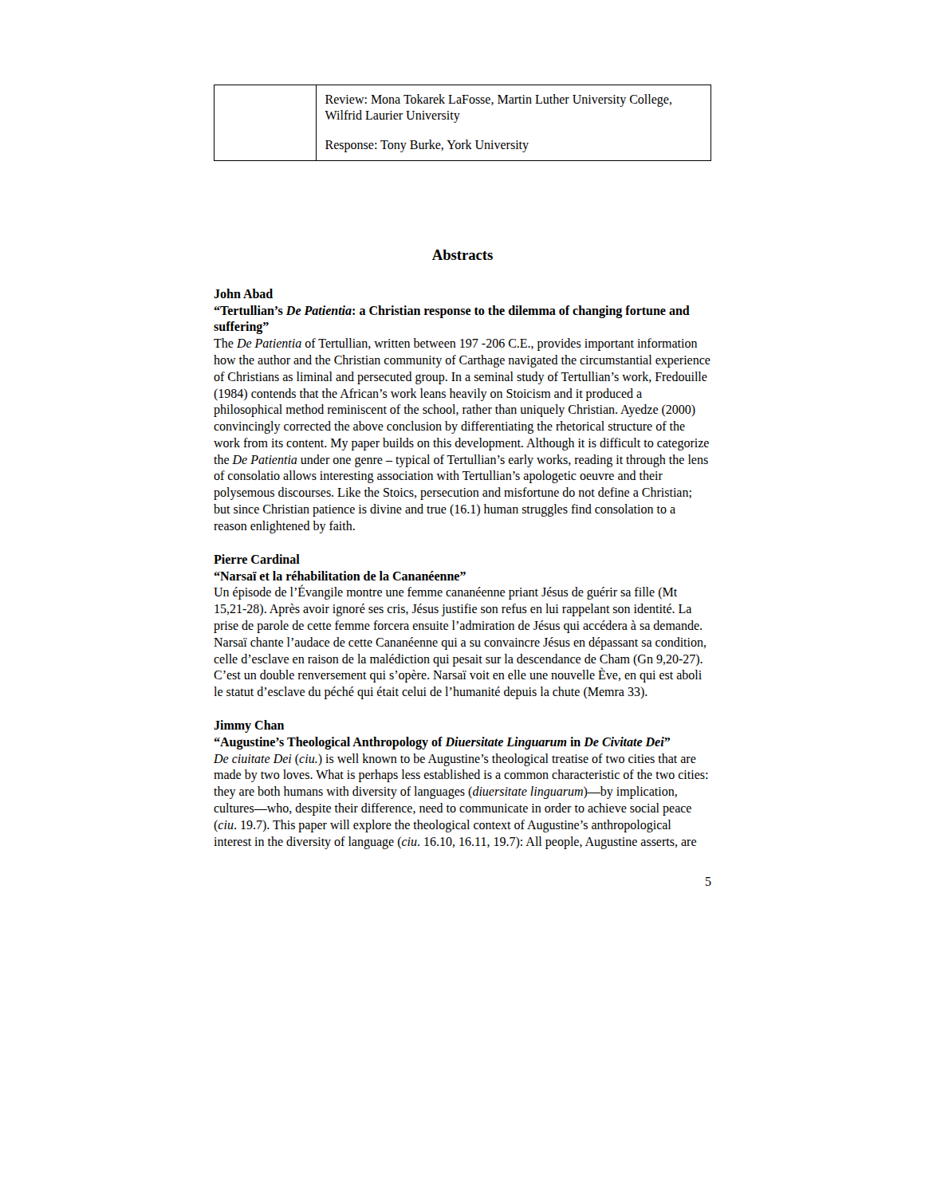| | Review: Mona Tokarek LaFosse, Martin Luther University College, Wilfrid Laurier University Response: Tony Burke, York University |
Abstracts
John Abad
“Tertullian’s De Patientia: a Christian response to the dilemma of changing fortune and suffering”
The De Patientia of Tertullian, written between 197 -206 C.E., provides important information how the author and the Christian community of Carthage navigated the circumstantial experience of Christians as liminal and persecuted group. In a seminal study of Tertullian’s work, Fredouille (1984) contends that the African’s work leans heavily on Stoicism and it produced a philosophical method reminiscent of the school, rather than uniquely Christian. Ayedze (2000) convincingly corrected the above conclusion by differentiating the rhetorical structure of the work from its content. My paper builds on this development. Although it is difficult to categorize the De Patientia under one genre – typical of Tertullian’s early works, reading it through the lens of consolatio allows interesting association with Tertullian’s apologetic oeuvre and their polysemous discourses. Like the Stoics, persecution and misfortune do not define a Christian; but since Christian patience is divine and true (16.1) human struggles find consolation to a reason enlightened by faith.
Pierre Cardinal
“Narsaï et la réhabilitation de la Cananéenne”
Un épisode de l’Évangile montre une femme cananéenne priant Jésus de guérir sa fille (Mt 15,21-28). Après avoir ignoré ses cris, Jésus justifie son refus en lui rappelant son identité. La prise de parole de cette femme forcera ensuite l’admiration de Jésus qui accédera à sa demande. Narsaï chante l’audace de cette Cananéenne qui a su convaincre Jésus en dépassant sa condition, celle d’esclave en raison de la malédiction qui pesait sur la descendance de Cham (Gn 9,20-27). C’est un double renversement qui s’opère. Narsaï voit en elle une nouvelle Ève, en qui est aboli le statut d’esclave du péché qui était celui de l’humanité depuis la chute (Memra 33).
Jimmy Chan
“Augustine’s Theological Anthropology of Diuersitate Linguarum in De Civitate Dei”
De ciuitate Dei (ciu.) is well known to be Augustine’s theological treatise of two cities that are made by two loves. What is perhaps less established is a common characteristic of the two cities: they are both humans with diversity of languages (diuersitate linguarum)—by implication, cultures—who, despite their difference, need to communicate in order to achieve social peace (ciu. 19.7). This paper will explore the theological context of Augustine’s anthropological interest in the diversity of language (ciu. 16.10, 16.11, 19.7): All people, Augustine asserts, are
5